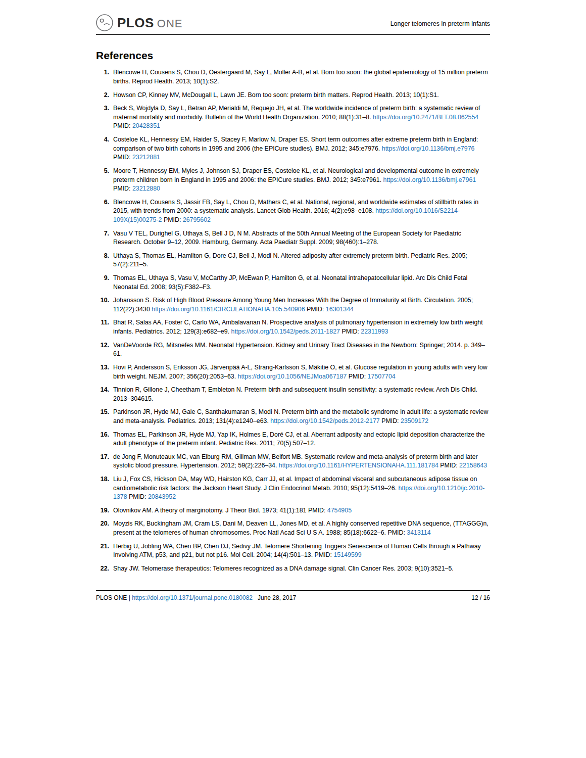PLOSONE
Longer telomeres in preterm infants
References
1. Blencowe H, Cousens S, Chou D, Oestergaard M, Say L, Moller A-B, et al. Born too soon: the global epidemiology of 15 million preterm births. Reprod Health. 2013; 10(1):S2.
2. Howson CP, Kinney MV, McDougall L, Lawn JE. Born too soon: preterm birth matters. Reprod Health. 2013; 10(1):S1.
3. Beck S, Wojdyla D, Say L, Betran AP, Merialdi M, Requejo JH, et al. The worldwide incidence of preterm birth: a systematic review of maternal mortality and morbidity. Bulletin of the World Health Organization. 2010; 88(1):31–8. https://doi.org/10.2471/BLT.08.062554 PMID: 20428351
4. Costeloe KL, Hennessy EM, Haider S, Stacey F, Marlow N, Draper ES. Short term outcomes after extreme preterm birth in England: comparison of two birth cohorts in 1995 and 2006 (the EPICure studies). BMJ. 2012; 345:e7976. https://doi.org/10.1136/bmj.e7976 PMID: 23212881
5. Moore T, Hennessy EM, Myles J, Johnson SJ, Draper ES, Costeloe KL, et al. Neurological and developmental outcome in extremely preterm children born in England in 1995 and 2006: the EPICure studies. BMJ. 2012; 345:e7961. https://doi.org/10.1136/bmj.e7961 PMID: 23212880
6. Blencowe H, Cousens S, Jassir FB, Say L, Chou D, Mathers C, et al. National, regional, and worldwide estimates of stillbirth rates in 2015, with trends from 2000: a systematic analysis. Lancet Glob Health. 2016; 4(2):e98–e108. https://doi.org/10.1016/S2214-109X(15)00275-2 PMID: 26795602
7. Vasu V TEL, Durighel G, Uthaya S, Bell J D, N M. Abstracts of the 50th Annual Meeting of the European Society for Paediatric Research. October 9–12, 2009. Hamburg, Germany. Acta Paediatr Suppl. 2009; 98(460):1–278.
8. Uthaya S, Thomas EL, Hamilton G, Dore CJ, Bell J, Modi N. Altered adiposity after extremely preterm birth. Pediatric Res. 2005; 57(2):211–5.
9. Thomas EL, Uthaya S, Vasu V, McCarthy JP, McEwan P, Hamilton G, et al. Neonatal intrahepatocellular lipid. Arc Dis Child Fetal Neonatal Ed. 2008; 93(5):F382–F3.
10. Johansson S. Risk of High Blood Pressure Among Young Men Increases With the Degree of Immaturity at Birth. Circulation. 2005; 112(22):3430 https://doi.org/10.1161/CIRCULATIONAHA.105.540906 PMID: 16301344
11. Bhat R, Salas AA, Foster C, Carlo WA, Ambalavanan N. Prospective analysis of pulmonary hypertension in extremely low birth weight infants. Pediatrics. 2012; 129(3):e682–e9. https://doi.org/10.1542/peds.2011-1827 PMID: 22311993
12. VanDeVoorde RG, Mitsnefes MM. Neonatal Hypertension. Kidney and Urinary Tract Diseases in the Newborn: Springer; 2014. p. 349–61.
13. Hovi P, Andersson S, Eriksson JG, Järvenpää A-L, Strang-Karlsson S, Mäkitie O, et al. Glucose regulation in young adults with very low birth weight. NEJM. 2007; 356(20):2053–63. https://doi.org/10.1056/NEJMoa067187 PMID: 17507704
14. Tinnion R, Gillone J, Cheetham T, Embleton N. Preterm birth and subsequent insulin sensitivity: a systematic review. Arch Dis Child. 2013–304615.
15. Parkinson JR, Hyde MJ, Gale C, Santhakumaran S, Modi N. Preterm birth and the metabolic syndrome in adult life: a systematic review and meta-analysis. Pediatrics. 2013; 131(4):e1240–e63. https://doi.org/10.1542/peds.2012-2177 PMID: 23509172
16. Thomas EL, Parkinson JR, Hyde MJ, Yap IK, Holmes E, Doré CJ, et al. Aberrant adiposity and ectopic lipid deposition characterize the adult phenotype of the preterm infant. Pediatric Res. 2011; 70(5):507–12.
17. de Jong F, Monuteaux MC, van Elburg RM, Gillman MW, Belfort MB. Systematic review and meta-analysis of preterm birth and later systolic blood pressure. Hypertension. 2012; 59(2):226–34. https://doi.org/10.1161/HYPERTENSIONAHA.111.181784 PMID: 22158643
18. Liu J, Fox CS, Hickson DA, May WD, Hairston KG, Carr JJ, et al. Impact of abdominal visceral and subcutaneous adipose tissue on cardiometabolic risk factors: the Jackson Heart Study. J Clin Endocrinol Metab. 2010; 95(12):5419–26. https://doi.org/10.1210/jc.2010-1378 PMID: 20843952
19. Olovnikov AM. A theory of marginotomy. J Theor Biol. 1973; 41(1):181 PMID: 4754905
20. Moyzis RK, Buckingham JM, Cram LS, Dani M, Deaven LL, Jones MD, et al. A highly conserved repetitive DNA sequence, (TTAGGG)n, present at the telomeres of human chromosomes. Proc Natl Acad Sci U S A. 1988; 85(18):6622–6. PMID: 3413114
21. Herbig U, Jobling WA, Chen BP, Chen DJ, Sedivy JM. Telomere Shortening Triggers Senescence of Human Cells through a Pathway Involving ATM, p53, and p21, but not p16. Mol Cell. 2004; 14(4):501–13. PMID: 15149599
22. Shay JW. Telomerase therapeutics: Telomeres recognized as a DNA damage signal. Clin Cancer Res. 2003; 9(10):3521–5.
PLOS ONE | https://doi.org/10.1371/journal.pone.0180082 June 28, 2017
12 / 16